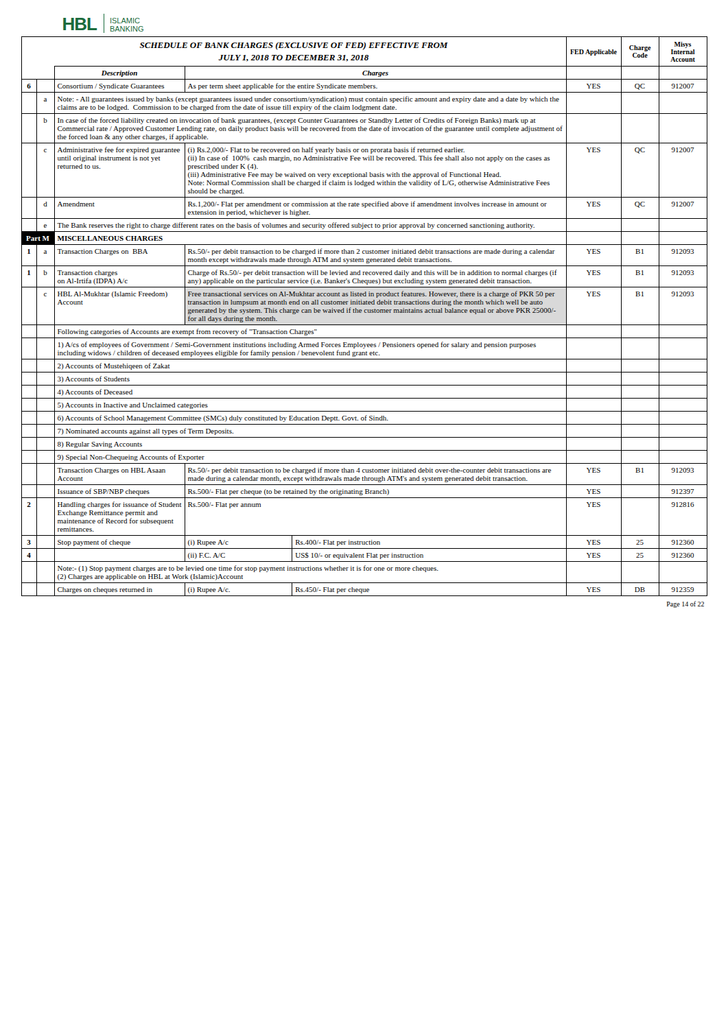HBL ISLAMIC
BANKING
| SCHEDULE OF BANK CHARGES (EXCLUSIVE OF FED) EFFECTIVE FROM JULY 1, 2018 TO DECEMBER 31, 2018 | FED Applicable | Charge Code | Misys Internal Account |
| | Description | Charges | | | |
| 6 | | Consortium / Syndicate Guarantees | As per term sheet applicable for the entire Syndicate members. | YES | QC | 912007 |
| | a | Note: - All guarantees issued by banks (except guarantees issued under consortium/syndication) must contain specific amount and expiry date and a date by which the claims are to be lodged. Commission to be charged from the date of issue till expiry of the claim lodgment date. | | | |
| | b | In case of the forced liability created on invocation of bank guarantees, (except Counter Guarantees or Standby Letter of Credits of Foreign Banks) mark up at Commercial rate / Approved Customer Lending rate, on daily product basis will be recovered from the date of invocation of the guarantee until complete adjustment of the forced loan & any other charges, if applicable. | | | |
| | c | Administrative fee for expired guarantee until original instrument is not yet returned to us. | (i) Rs.2,000/- Flat to be recovered on half yearly basis or on prorata basis if returned earlier. (ii) In case of 100% cash margin, no Administrative Fee will be recovered. This fee shall also not apply on the cases as prescribed under K (4). (iii) Administrative Fee may be waived on very exceptional basis with the approval of Functional Head. Note: Normal Commission shall be charged if claim is lodged within the validity of L/G, otherwise Administrative Fees should be charged. | YES | QC | 912007 |
| | d | Amendment | Rs.1,200/- Flat per amendment or commission at the rate specified above if amendment involves increase in amount or extension in period, whichever is higher. | YES | QC | 912007 |
| | e | The Bank reserves the right to charge different rates on the basis of volumes and security offered subject to prior approval by concerned sanctioning authority. | | | |
| Part M | MISCELLANEOUS CHARGES | | | |
| 1 | a | Transaction Charges on BBA | Rs.50/- per debit transaction to be charged if more than 2 customer initiated debit transactions are made during a calendar month except withdrawals made through ATM and system generated debit transactions. | YES | B1 | 912093 |
| 1 | b | Transaction charges on Al-Irtifa (IDPA) A/c | Charge of Rs.50/- per debit transaction will be levied and recovered daily and this will be in addition to normal charges (if any) applicable on the particular service (i.e. Banker's Cheques) but excluding system generated debit transaction. | YES | B1 | 912093 |
| | c | HBL Al-Mukhtar (Islamic Freedom) Account | Free transactional services on Al-Mukhtar account as listed in product features. However, there is a charge of PKR 50 per transaction in lumpsum at month end on all customer initiated debit transactions during the month which well be auto generated by the system. This charge can be waived if the customer maintains actual balance equal or above PKR 25000/- for all days during the month. | YES | B1 | 912093 |
| | | Following categories of Accounts are exempt from recovery of "Transaction Charges" | | | |
| | | 1) A/cs of employees of Government / Semi-Government institutions including Armed Forces Employees / Pensioners opened for salary and pension purposes including widows / children of deceased employees eligible for family pension / benevolent fund grant etc. | | | |
| | | 2) Accounts of Mustehiqeen of Zakat | | | |
| | | 3) Accounts of Students | | | |
| | | 4) Accounts of Deceased | | | |
| | | 5) Accounts in Inactive and Unclaimed categories | | | |
| | | 6) Accounts of School Management Committee (SMCs) duly constituted by Education Deptt. Govt. of Sindh. | | | |
| | | 7) Nominated accounts against all types of Term Deposits. | | | |
| | | 8) Regular Saving Accounts | | | |
| | | 9) Special Non-Chequeing Accounts of Exporter | | | |
| | | Transaction Charges on HBL Asaan Account | Rs.50/- per debit transaction to be charged if more than 4 customer initiated debit over-the-counter debit transactions are made during a calendar month, except withdrawals made through ATM's and system generated debit transaction. | YES | B1 | 912093 |
| | | Issuance of SBP/NBP cheques | Rs.500/- Flat per cheque (to be retained by the originating Branch) | YES | | 912397 |
| 2 | | Handling charges for issuance of Student Exchange Remittance permit and maintenance of Record for subsequent remittances. | Rs.500/- Flat per annum | YES | | 912816 |
| 3 | | Stop payment of cheque | (i) Rupee A/c | Rs.400/- Flat per instruction | YES | 25 | 912360 |
| 4 | | | (ii) F.C. A/C | US$ 10/- or equivalent Flat per instruction | YES | 25 | 912360 |
| | | Note:- (1) Stop payment charges are to be levied one time for stop payment instructions whether it is for one or more cheques. (2) Charges are applicable on HBL at Work (Islamic)Account | | | |
| | | Charges on cheques returned in | (i) Rupee A/c. | Rs.450/- Flat per cheque | YES | DB | 912359 |
Page 14 of 22